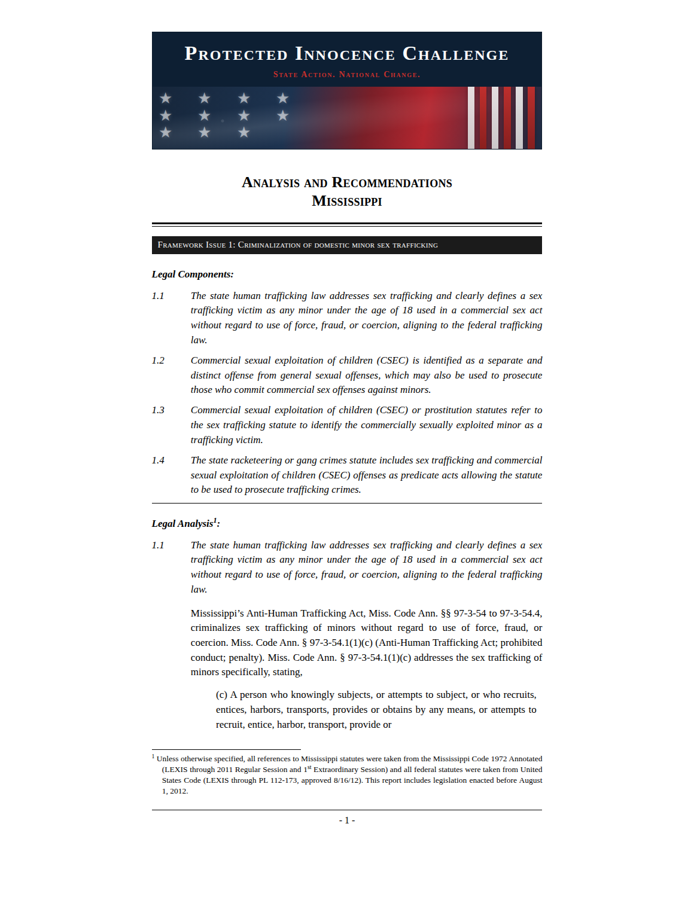Protected Innocence Challenge
State Action. National Change.
★ ★ ★ ★
★ ★ ★ ★
★ ★ ★
Analysis and RecommendationsMississippi
Framework Issue 1: Criminalization of domestic minor sex trafficking
Legal Components:
1.1 The state human trafficking law addresses sex trafficking and clearly defines a sex trafficking victim as any minor under the age of 18 used in a commercial sex act without regard to use of force, fraud, or coercion, aligning to the federal trafficking law.
1.2 Commercial sexual exploitation of children (CSEC) is identified as a separate and distinct offense from general sexual offenses, which may also be used to prosecute those who commit commercial sex offenses against minors.
1.3 Commercial sexual exploitation of children (CSEC) or prostitution statutes refer to the sex trafficking statute to identify the commercially sexually exploited minor as a trafficking victim.
1.4 The state racketeering or gang crimes statute includes sex trafficking and commercial sexual exploitation of children (CSEC) offenses as predicate acts allowing the statute to be used to prosecute trafficking crimes.
Legal Analysis1:
1.1 The state human trafficking law addresses sex trafficking and clearly defines a sex trafficking victim as any minor under the age of 18 used in a commercial sex act without regard to use of force, fraud, or coercion, aligning to the federal trafficking law.
Mississippi’s Anti-Human Trafficking Act, Miss. Code Ann. §§ 97-3-54 to 97-3-54.4, criminalizes sex trafficking of minors without regard to use of force, fraud, or coercion. Miss. Code Ann. § 97-3-54.1(1)(c) (Anti-Human Trafficking Act; prohibited conduct; penalty). Miss. Code Ann. § 97-3-54.1(1)(c) addresses the sex trafficking of minors specifically, stating,
(c) A person who knowingly subjects, or attempts to subject, or who recruits, entices, harbors, transports, provides or obtains by any means, or attempts to recruit, entice, harbor, transport, provide or
1 Unless otherwise specified, all references to Mississippi statutes were taken from the Mississippi Code 1972 Annotated (LEXIS through 2011 Regular Session and 1st Extraordinary Session) and all federal statutes were taken from United States Code (LEXIS through PL 112-173, approved 8/16/12). This report includes legislation enacted before August 1, 2012.
- 1 -